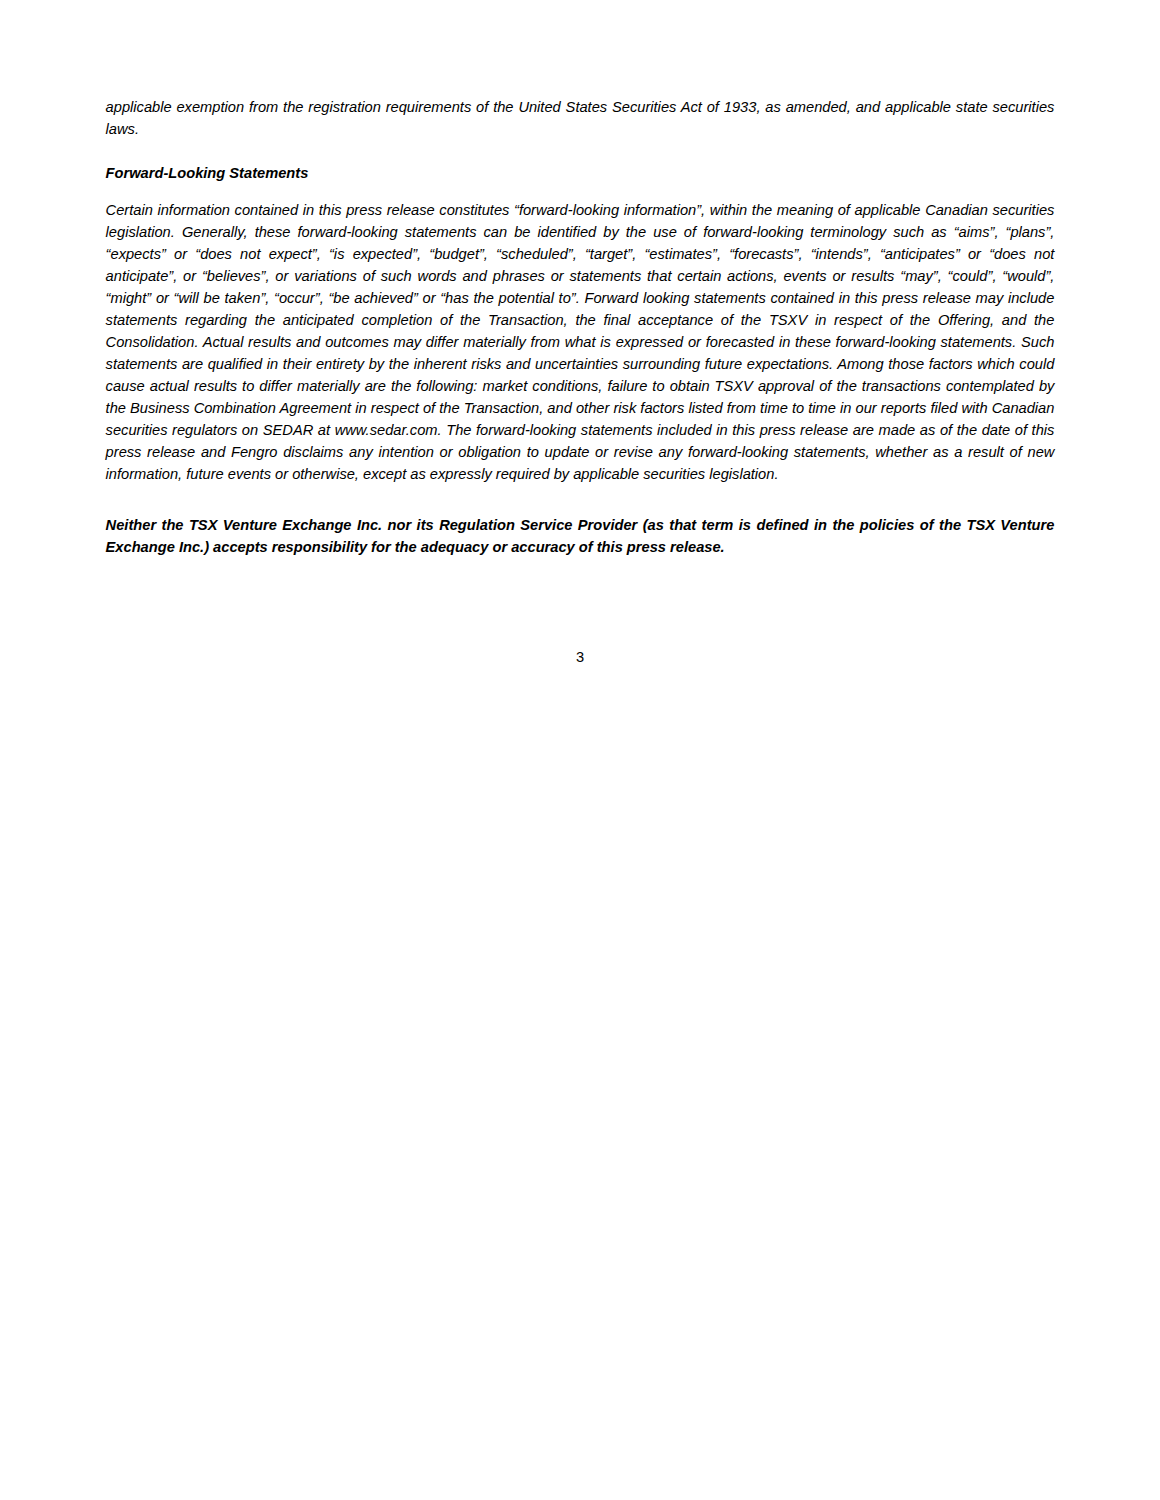applicable exemption from the registration requirements of the United States Securities Act of 1933, as amended, and applicable state securities laws.
Forward-Looking Statements
Certain information contained in this press release constitutes “forward-looking information”, within the meaning of applicable Canadian securities legislation. Generally, these forward-looking statements can be identified by the use of forward-looking terminology such as “aims”, “plans”, “expects” or “does not expect”, “is expected”, “budget”, “scheduled”, “target”, “estimates”, “forecasts”, “intends”, “anticipates” or “does not anticipate”, or “believes”, or variations of such words and phrases or statements that certain actions, events or results “may”, “could”, “would”, “might” or “will be taken”, “occur”, “be achieved” or “has the potential to”. Forward looking statements contained in this press release may include statements regarding the anticipated completion of the Transaction, the final acceptance of the TSXV in respect of the Offering, and the Consolidation. Actual results and outcomes may differ materially from what is expressed or forecasted in these forward-looking statements. Such statements are qualified in their entirety by the inherent risks and uncertainties surrounding future expectations. Among those factors which could cause actual results to differ materially are the following: market conditions, failure to obtain TSXV approval of the transactions contemplated by the Business Combination Agreement in respect of the Transaction, and other risk factors listed from time to time in our reports filed with Canadian securities regulators on SEDAR at www.sedar.com. The forward-looking statements included in this press release are made as of the date of this press release and Fengro disclaims any intention or obligation to update or revise any forward-looking statements, whether as a result of new information, future events or otherwise, except as expressly required by applicable securities legislation.
Neither the TSX Venture Exchange Inc. nor its Regulation Service Provider (as that term is defined in the policies of the TSX Venture Exchange Inc.) accepts responsibility for the adequacy or accuracy of this press release.
3